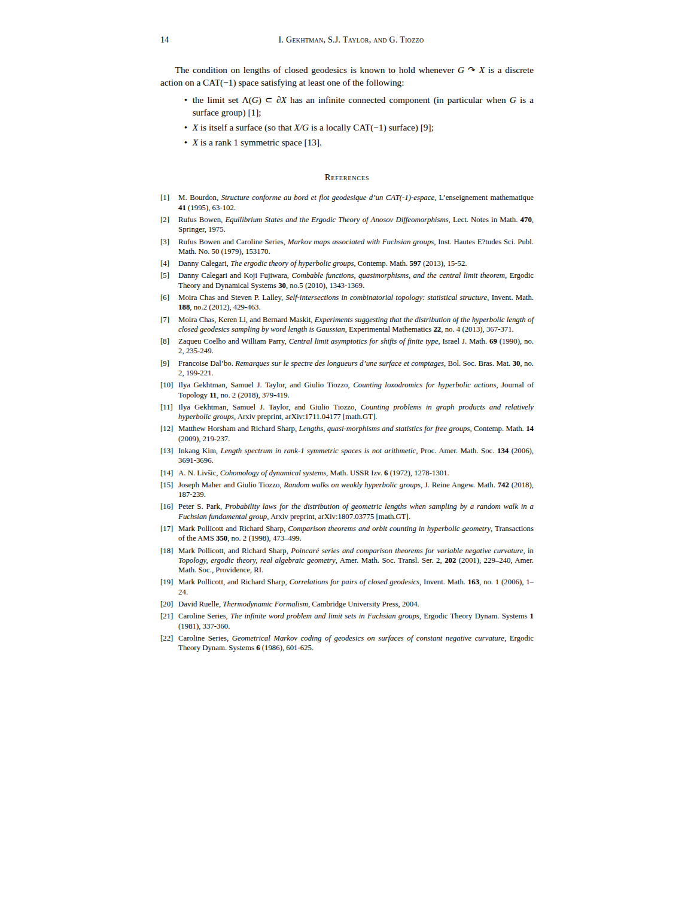14 I. Gekhtman, S.J. Taylor, and G. Tiozzo
The condition on lengths of closed geodesics is known to hold whenever G ↷ X is a discrete action on a CAT(−1) space satisfying at least one of the following:
the limit set Λ(G) ⊂ ∂X has an infinite connected component (in particular when G is a surface group) [1];
X is itself a surface (so that X/G is a locally CAT(−1) surface) [9];
X is a rank 1 symmetric space [13].
References
[1] M. Bourdon, Structure conforme au bord et flot geodesique d’un CAT(-1)-espace, L’enseignement mathematique 41 (1995), 63-102.
[2] Rufus Bowen, Equilibrium States and the Ergodic Theory of Anosov Diffeomorphisms, Lect. Notes in Math. 470, Springer, 1975.
[3] Rufus Bowen and Caroline Series, Markov maps associated with Fuchsian groups, Inst. Hautes E?tudes Sci. Publ. Math. No. 50 (1979), 153170.
[4] Danny Calegari, The ergodic theory of hyperbolic groups, Contemp. Math. 597 (2013), 15-52.
[5] Danny Calegari and Koji Fujiwara, Combable functions, quasimorphisms, and the central limit theorem, Ergodic Theory and Dynamical Systems 30, no.5 (2010), 1343-1369.
[6] Moira Chas and Steven P. Lalley, Self-intersections in combinatorial topology: statistical structure, Invent. Math. 188, no.2 (2012), 429-463.
[7] Moira Chas, Keren Li, and Bernard Maskit, Experiments suggesting that the distribution of the hyperbolic length of closed geodesics sampling by word length is Gaussian, Experimental Mathematics 22, no. 4 (2013), 367-371.
[8] Zaqueu Coelho and William Parry, Central limit asymptotics for shifts of finite type, Israel J. Math. 69 (1990), no. 2, 235-249.
[9] Francoise Dal’bo. Remarques sur le spectre des longueurs d’une surface et comptages, Bol. Soc. Bras. Mat. 30, no. 2, 199-221.
[10] Ilya Gekhtman, Samuel J. Taylor, and Giulio Tiozzo, Counting loxodromics for hyperbolic actions, Journal of Topology 11, no. 2 (2018), 379-419.
[11] Ilya Gekhtman, Samuel J. Taylor, and Giulio Tiozzo, Counting problems in graph products and relatively hyperbolic groups, Arxiv preprint, arXiv:1711.04177 [math.GT].
[12] Matthew Horsham and Richard Sharp, Lengths, quasi-morphisms and statistics for free groups, Contemp. Math. 14 (2009), 219-237.
[13] Inkang Kim, Length spectrum in rank-1 symmetric spaces is not arithmetic, Proc. Amer. Math. Soc. 134 (2006), 3691-3696.
[14] A. N. Livšic, Cohomology of dynamical systems, Math. USSR Izv. 6 (1972), 1278-1301.
[15] Joseph Maher and Giulio Tiozzo, Random walks on weakly hyperbolic groups, J. Reine Angew. Math. 742 (2018), 187-239.
[16] Peter S. Park, Probability laws for the distribution of geometric lengths when sampling by a random walk in a Fuchsian fundamental group, Arxiv preprint, arXiv:1807.03775 [math.GT].
[17] Mark Pollicott and Richard Sharp, Comparison theorems and orbit counting in hyperbolic geometry, Transactions of the AMS 350, no. 2 (1998), 473–499.
[18] Mark Pollicott, and Richard Sharp, Poincaré series and comparison theorems for variable negative curvature, in Topology, ergodic theory, real algebraic geometry, Amer. Math. Soc. Transl. Ser. 2, 202 (2001), 229–240, Amer. Math. Soc., Providence, RI.
[19] Mark Pollicott, and Richard Sharp, Correlations for pairs of closed geodesics, Invent. Math. 163, no. 1 (2006), 1–24.
[20] David Ruelle, Thermodynamic Formalism, Cambridge University Press, 2004.
[21] Caroline Series, The infinite word problem and limit sets in Fuchsian groups, Ergodic Theory Dynam. Systems 1 (1981), 337-360.
[22] Caroline Series, Geometrical Markov coding of geodesics on surfaces of constant negative curvature, Ergodic Theory Dynam. Systems 6 (1986), 601-625.